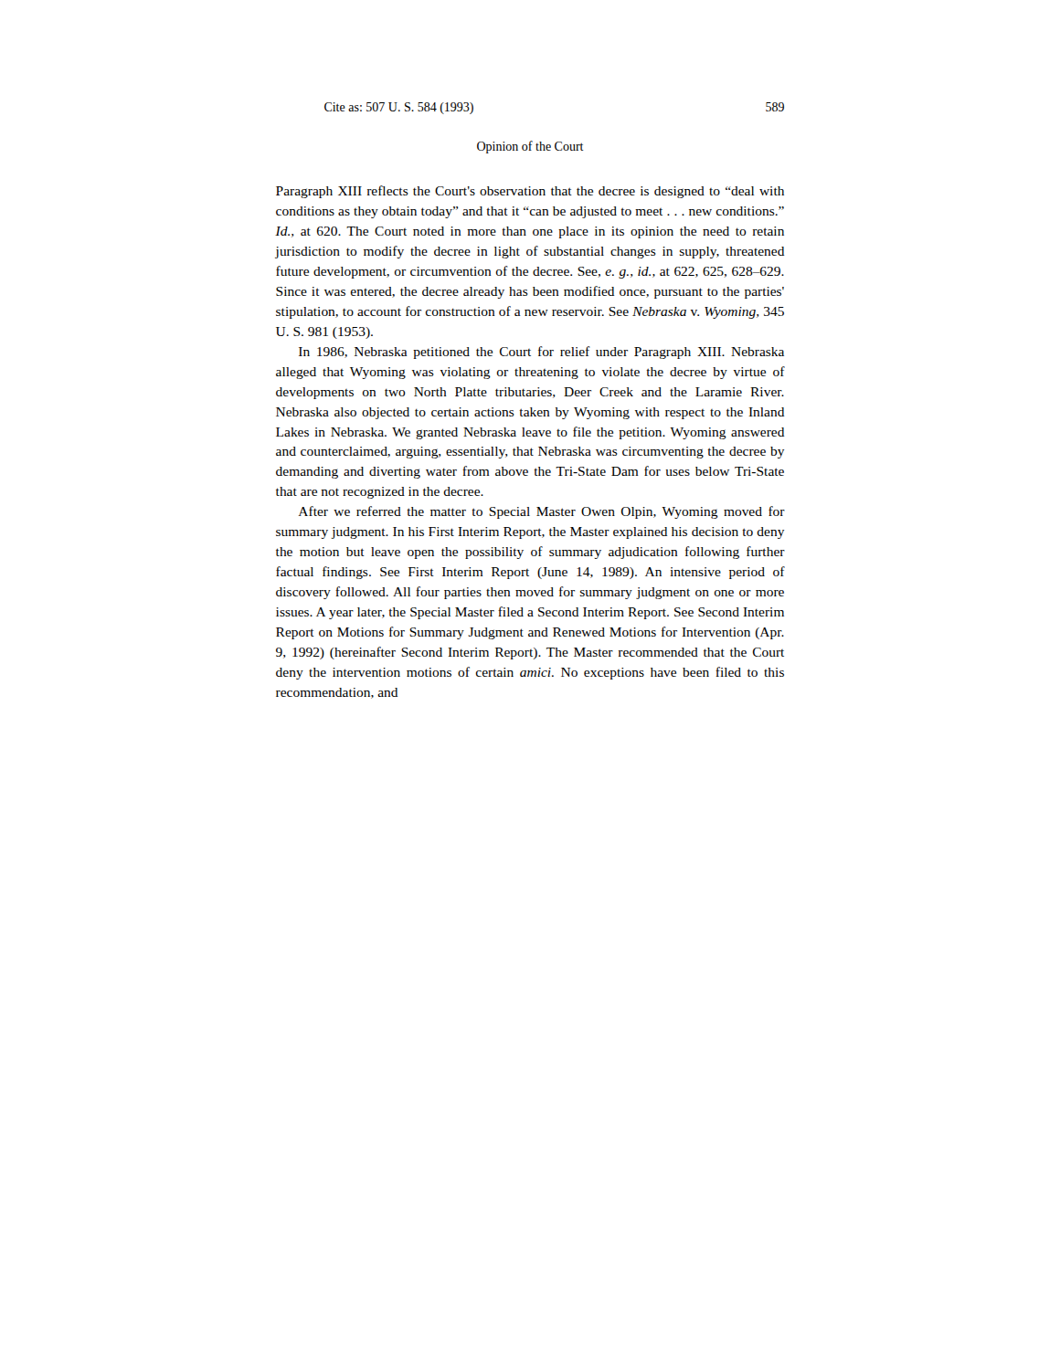Cite as: 507 U. S. 584 (1993) 589
Opinion of the Court
Paragraph XIII reflects the Court's observation that the decree is designed to “deal with conditions as they obtain today” and that it “can be adjusted to meet . . . new conditions.” Id., at 620. The Court noted in more than one place in its opinion the need to retain jurisdiction to modify the decree in light of substantial changes in supply, threatened future development, or circumvention of the decree. See, e. g., id., at 622, 625, 628–629. Since it was entered, the decree already has been modified once, pursuant to the parties' stipulation, to account for construction of a new reservoir. See Nebraska v. Wyoming, 345 U. S. 981 (1953).
In 1986, Nebraska petitioned the Court for relief under Paragraph XIII. Nebraska alleged that Wyoming was violating or threatening to violate the decree by virtue of developments on two North Platte tributaries, Deer Creek and the Laramie River. Nebraska also objected to certain actions taken by Wyoming with respect to the Inland Lakes in Nebraska. We granted Nebraska leave to file the petition. Wyoming answered and counterclaimed, arguing, essentially, that Nebraska was circumventing the decree by demanding and diverting water from above the Tri-State Dam for uses below Tri-State that are not recognized in the decree.
After we referred the matter to Special Master Owen Olpin, Wyoming moved for summary judgment. In his First Interim Report, the Master explained his decision to deny the motion but leave open the possibility of summary adjudication following further factual findings. See First Interim Report (June 14, 1989). An intensive period of discovery followed. All four parties then moved for summary judgment on one or more issues. A year later, the Special Master filed a Second Interim Report. See Second Interim Report on Motions for Summary Judgment and Renewed Motions for Intervention (Apr. 9, 1992) (hereinafter Second Interim Report). The Master recommended that the Court deny the intervention motions of certain amici. No exceptions have been filed to this recommendation, and